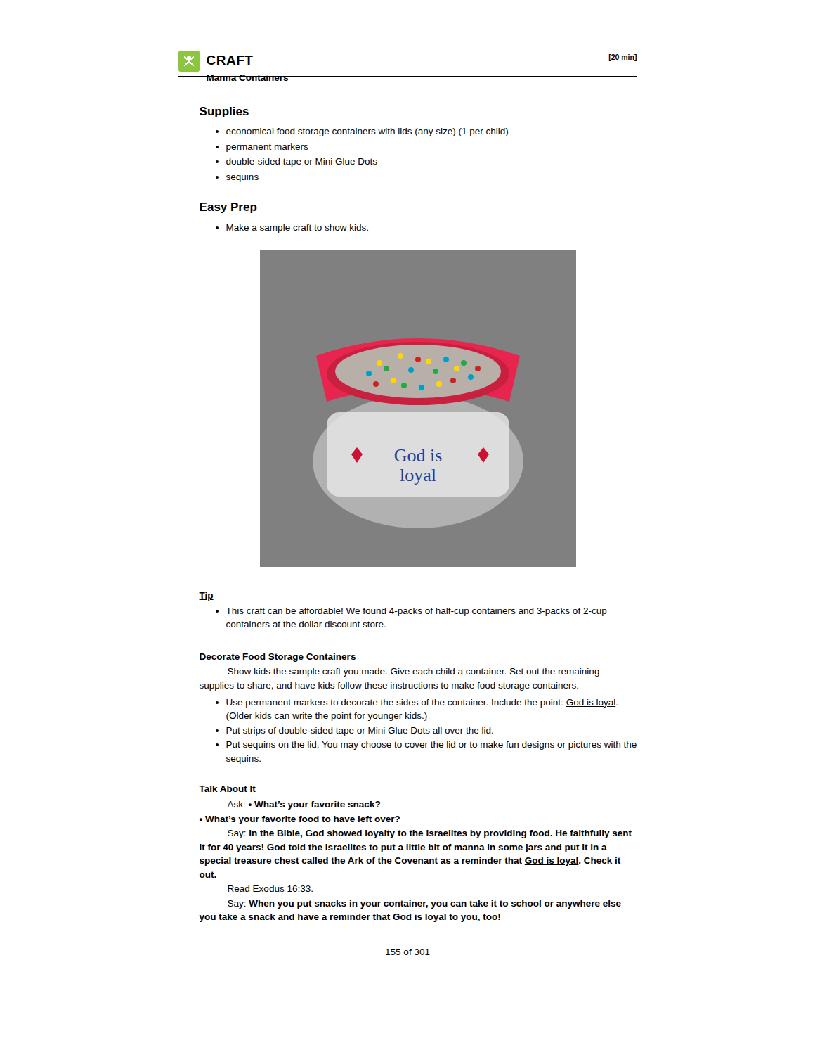CRAFT
[20 min]
Manna Containers
Supplies
economical food storage containers with lids (any size) (1 per child)
permanent markers
double-sided tape or Mini Glue Dots
sequins
Easy Prep
Make a sample craft to show kids.
Tip
This craft can be affordable! We found 4-packs of half-cup containers and 3-packs of 2-cup containers at the dollar discount store.
Decorate Food Storage Containers
Show kids the sample craft you made. Give each child a container. Set out the remaining supplies to share, and have kids follow these instructions to make food storage containers.
Use permanent markers to decorate the sides of the container. Include the point: God is loyal. (Older kids can write the point for younger kids.)
Put strips of double-sided tape or Mini Glue Dots all over the lid.
Put sequins on the lid. You may choose to cover the lid or to make fun designs or pictures with the sequins.
Talk About It
Ask: • What’s your favorite snack?
• What’s your favorite food to have left over?
Say: In the Bible, God showed loyalty to the Israelites by providing food. He faithfully sent it for 40 years! God told the Israelites to put a little bit of manna in some jars and put it in a special treasure chest called the Ark of the Covenant as a reminder that God is loyal. Check it out.
Read Exodus 16:33.
Say: When you put snacks in your container, you can take it to school or anywhere else you take a snack and have a reminder that God is loyal to you, too!
155 of 301